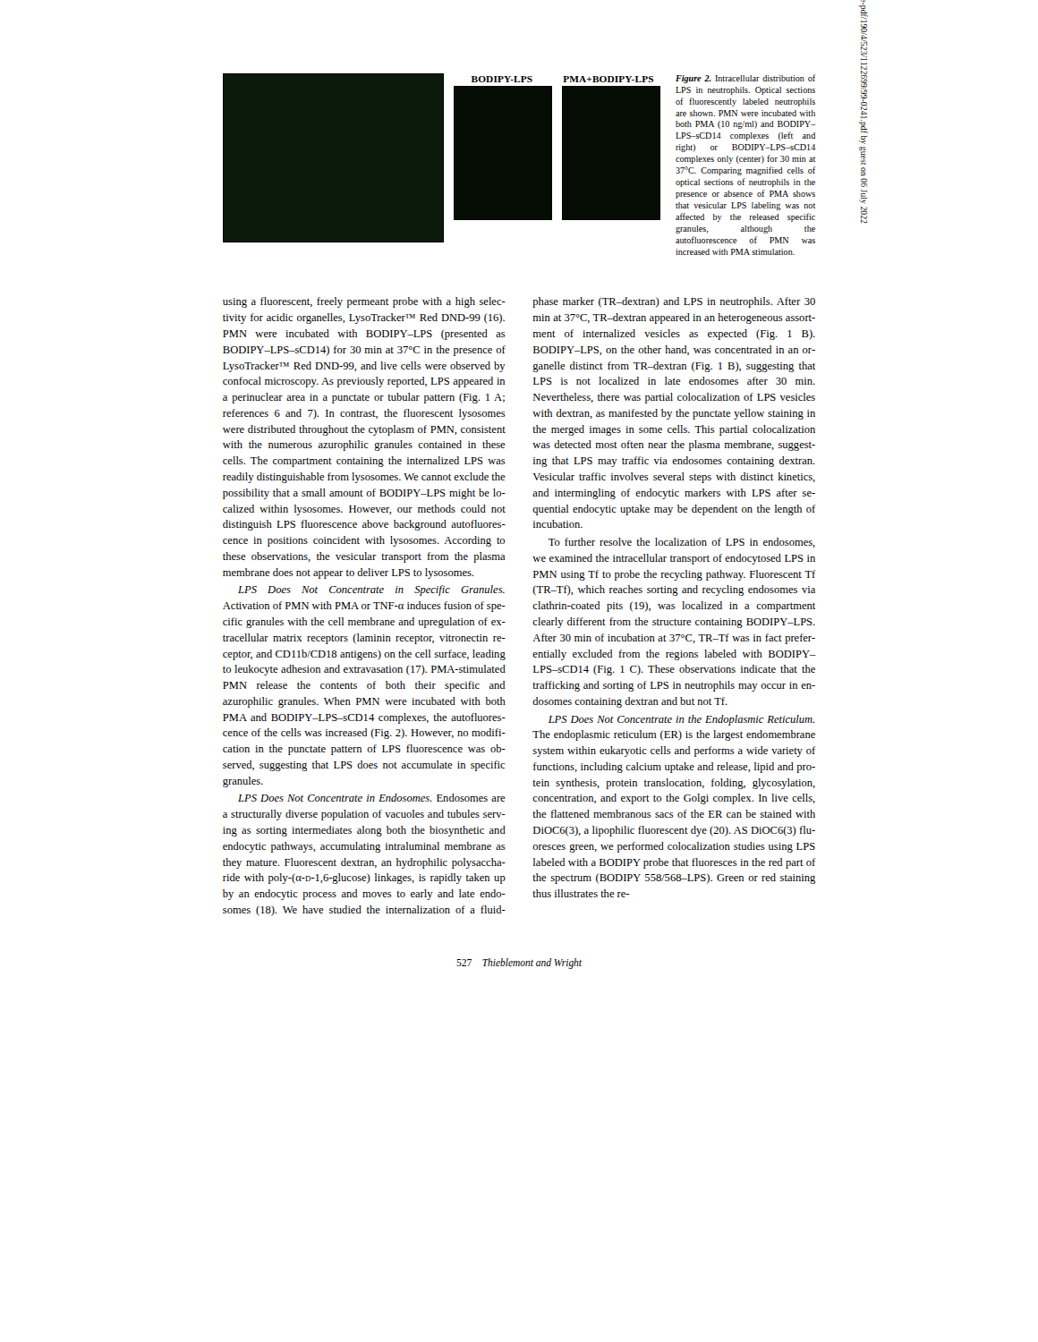Downloaded from http://rupress.org/jem/article-pdf/190/4/523/1122699/99-0241.pdf by guest on 06 July 2022
BODIPY-LPS PMA+BODIPY-LPS
Figure 2. Intracellular distribution of LPS in neutrophils. Optical sections of fluorescently labeled neutrophils are shown. PMN were incubated with both PMA (10 ng/ml) and BODIPY–LPS–sCD14 complexes (left and right) or BODIPY–LPS–sCD14 complexes only (center) for 30 min at 37°C. Comparing magnified cells of optical sections of neutrophils in the presence or absence of PMA shows that vesicular LPS labeling was not affected by the released specific granules, although the autofluorescence of PMN was increased with PMA stimulation.
using a fluorescent, freely permeant probe with a high selectivity for acidic organelles, LysoTracker™ Red DND-99 (16). PMN were incubated with BODIPY–LPS (presented as BODIPY–LPS–sCD14) for 30 min at 37°C in the presence of LysoTracker™ Red DND-99, and live cells were observed by confocal microscopy. As previously reported, LPS appeared in a perinuclear area in a punctate or tubular pattern (Fig. 1 A; references 6 and 7). In contrast, the fluorescent lysosomes were distributed throughout the cytoplasm of PMN, consistent with the numerous azurophilic granules contained in these cells. The compartment containing the internalized LPS was readily distinguishable from lysosomes. We cannot exclude the possibility that a small amount of BODIPY–LPS might be localized within lysosomes. However, our methods could not distinguish LPS fluorescence above background autofluorescence in positions coincident with lysosomes. According to these observations, the vesicular transport from the plasma membrane does not appear to deliver LPS to lysosomes.
LPS Does Not Concentrate in Specific Granules. Activation of PMN with PMA or TNF-α induces fusion of specific granules with the cell membrane and upregulation of extracellular matrix receptors (laminin receptor, vitronectin receptor, and CD11b/CD18 antigens) on the cell surface, leading to leukocyte adhesion and extravasation (17). PMA-stimulated PMN release the contents of both their specific and azurophilic granules. When PMN were incubated with both PMA and BODIPY–LPS–sCD14 complexes, the autofluorescence of the cells was increased (Fig. 2). However, no modification in the punctate pattern of LPS fluorescence was observed, suggesting that LPS does not accumulate in specific granules.
LPS Does Not Concentrate in Endosomes. Endosomes are a structurally diverse population of vacuoles and tubules serving as sorting intermediates along both the biosynthetic and endocytic pathways, accumulating intraluminal membrane as they mature. Fluorescent dextran, an hydrophilic polysaccharide with poly-(α-d-1,6-glucose) linkages, is rapidly taken up by an endocytic process and moves to early and late endosomes (18). We have studied the internalization of a fluid-phase marker (TR–dextran) and LPS in neutrophils. After 30 min at 37°C, TR–dextran appeared in an heterogeneous assortment of internalized vesicles as expected (Fig. 1 B). BODIPY–LPS, on the other hand, was concentrated in an organelle distinct from TR–dextran (Fig. 1 B), suggesting that LPS is not localized in late endosomes after 30 min. Nevertheless, there was partial colocalization of LPS vesicles with dextran, as manifested by the punctate yellow staining in the merged images in some cells. This partial colocalization was detected most often near the plasma membrane, suggesting that LPS may traffic via endosomes containing dextran. Vesicular traffic involves several steps with distinct kinetics, and intermingling of endocytic markers with LPS after sequential endocytic uptake may be dependent on the length of incubation.
To further resolve the localization of LPS in endosomes, we examined the intracellular transport of endocytosed LPS in PMN using Tf to probe the recycling pathway. Fluorescent Tf (TR–Tf), which reaches sorting and recycling endosomes via clathrin-coated pits (19), was localized in a compartment clearly different from the structure containing BODIPY–LPS. After 30 min of incubation at 37°C, TR–Tf was in fact preferentially excluded from the regions labeled with BODIPY–LPS–sCD14 (Fig. 1 C). These observations indicate that the trafficking and sorting of LPS in neutrophils may occur in endosomes containing dextran and but not Tf.
LPS Does Not Concentrate in the Endoplasmic Reticulum. The endoplasmic reticulum (ER) is the largest endomembrane system within eukaryotic cells and performs a wide variety of functions, including calcium uptake and release, lipid and protein synthesis, protein translocation, folding, glycosylation, concentration, and export to the Golgi complex. In live cells, the flattened membranous sacs of the ER can be stained with DiOC6(3), a lipophilic fluorescent dye (20). AS DiOC6(3) fluoresces green, we performed colocalization studies using LPS labeled with a BODIPY probe that fluoresces in the red part of the spectrum (BODIPY 558/568–LPS). Green or red staining thus illustrates the re-
527 Thieblemont and Wright